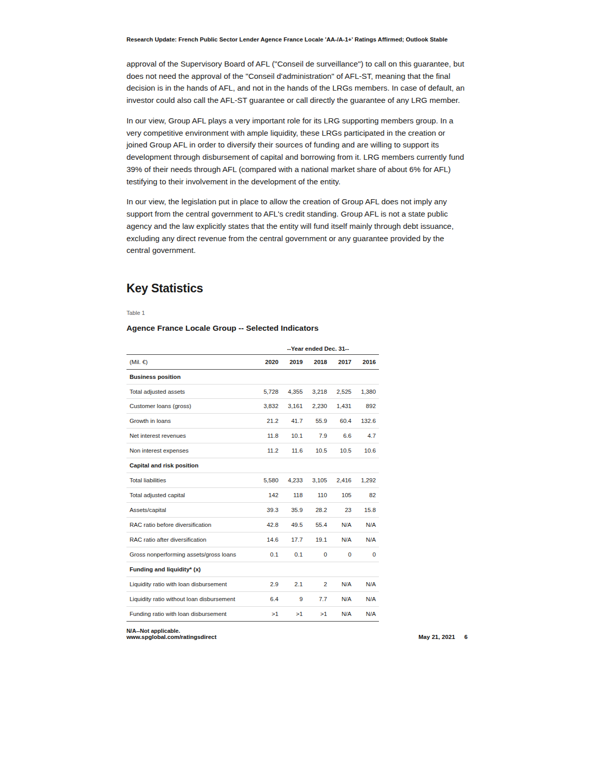Research Update: French Public Sector Lender Agence France Locale 'AA-/A-1+' Ratings Affirmed; Outlook Stable
approval of the Supervisory Board of AFL ("Conseil de surveillance") to call on this guarantee, but does not need the approval of the "Conseil d'administration" of AFL-ST, meaning that the final decision is in the hands of AFL, and not in the hands of the LRGs members. In case of default, an investor could also call the AFL-ST guarantee or call directly the guarantee of any LRG member.
In our view, Group AFL plays a very important role for its LRG supporting members group. In a very competitive environment with ample liquidity, these LRGs participated in the creation or joined Group AFL in order to diversify their sources of funding and are willing to support its development through disbursement of capital and borrowing from it. LRG members currently fund 39% of their needs through AFL (compared with a national market share of about 6% for AFL) testifying to their involvement in the development of the entity.
In our view, the legislation put in place to allow the creation of Group AFL does not imply any support from the central government to AFL's credit standing. Group AFL is not a state public agency and the law explicitly states that the entity will fund itself mainly through debt issuance, excluding any direct revenue from the central government or any guarantee provided by the central government.
Key Statistics
Table 1
Agence France Locale Group -- Selected Indicators
| | --Year ended Dec. 31-- |
| --- | --- |
| (Mil. €) | 2020 | 2019 | 2018 | 2017 | 2016 |
| Business position |
| Total adjusted assets | 5,728 | 4,355 | 3,218 | 2,525 | 1,380 |
| Customer loans (gross) | 3,832 | 3,161 | 2,230 | 1,431 | 892 |
| Growth in loans | 21.2 | 41.7 | 55.9 | 60.4 | 132.6 |
| Net interest revenues | 11.8 | 10.1 | 7.9 | 6.6 | 4.7 |
| Non interest expenses | 11.2 | 11.6 | 10.5 | 10.5 | 10.6 |
| Capital and risk position |
| Total liabilities | 5,580 | 4,233 | 3,105 | 2,416 | 1,292 |
| Total adjusted capital | 142 | 118 | 110 | 105 | 82 |
| Assets/capital | 39.3 | 35.9 | 28.2 | 23 | 15.8 |
| RAC ratio before diversification | 42.8 | 49.5 | 55.4 | N/A | N/A |
| RAC ratio after diversification | 14.6 | 17.7 | 19.1 | N/A | N/A |
| Gross nonperforming assets/gross loans | 0.1 | 0.1 | 0 | 0 | 0 |
| Funding and liquidity* (x) |
| Liquidity ratio with loan disbursement | 2.9 | 2.1 | 2 | N/A | N/A |
| Liquidity ratio without loan disbursement | 6.4 | 9 | 7.7 | N/A | N/A |
| Funding ratio with loan disbursement | >1 | >1 | >1 | N/A | N/A |
N/A--Not applicable.
www.spglobal.com/ratingsdirect
May 21, 20216